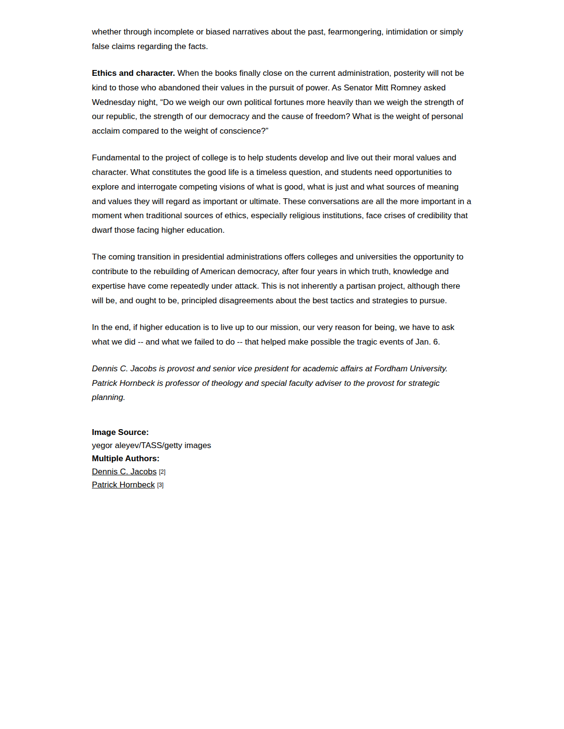whether through incomplete or biased narratives about the past, fearmongering, intimidation or simply false claims regarding the facts.
Ethics and character. When the books finally close on the current administration, posterity will not be kind to those who abandoned their values in the pursuit of power. As Senator Mitt Romney asked Wednesday night, “Do we weigh our own political fortunes more heavily than we weigh the strength of our republic, the strength of our democracy and the cause of freedom? What is the weight of personal acclaim compared to the weight of conscience?”
Fundamental to the project of college is to help students develop and live out their moral values and character. What constitutes the good life is a timeless question, and students need opportunities to explore and interrogate competing visions of what is good, what is just and what sources of meaning and values they will regard as important or ultimate. These conversations are all the more important in a moment when traditional sources of ethics, especially religious institutions, face crises of credibility that dwarf those facing higher education.
The coming transition in presidential administrations offers colleges and universities the opportunity to contribute to the rebuilding of American democracy, after four years in which truth, knowledge and expertise have come repeatedly under attack. This is not inherently a partisan project, although there will be, and ought to be, principled disagreements about the best tactics and strategies to pursue.
In the end, if higher education is to live up to our mission, our very reason for being, we have to ask what we did -- and what we failed to do -- that helped make possible the tragic events of Jan. 6.
Dennis C. Jacobs is provost and senior vice president for academic affairs at Fordham University. Patrick Hornbeck is professor of theology and special faculty adviser to the provost for strategic planning.
Image Source: yegor aleyev/TASS/getty images
Multiple Authors: Dennis C. Jacobs [2]
Patrick Hornbeck [3]